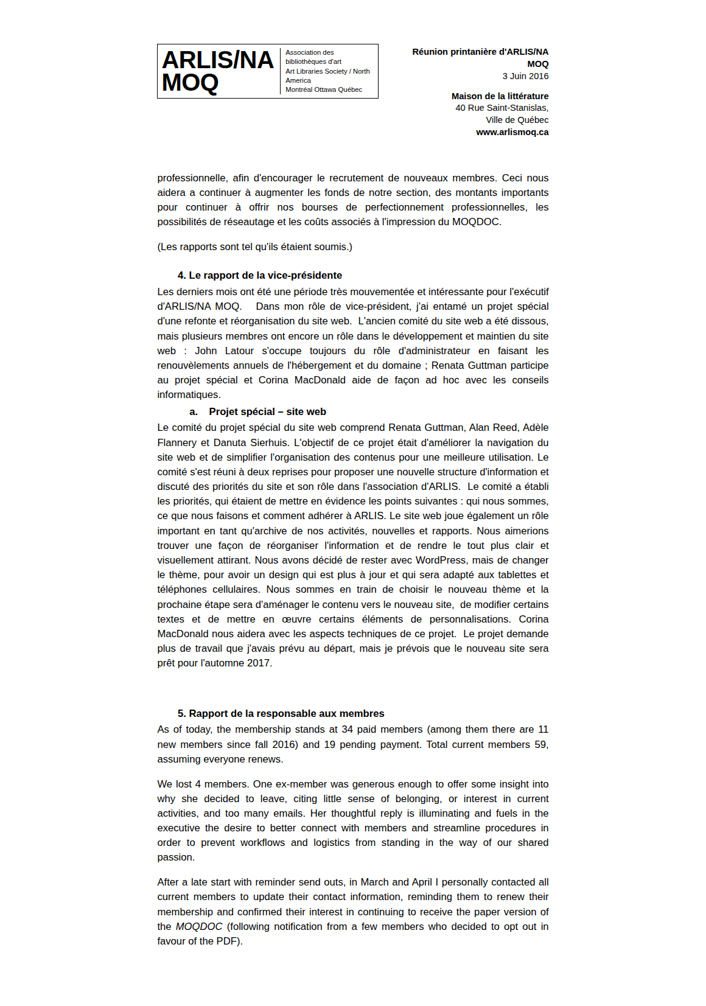ARLIS/NA
MOQ
Association des bibliothèques d'art Art Libraries Society / North America Montréal Ottawa Québec
Réunion printanière d'ARLIS/NA MOQ
3 Juin 2016
Maison de la littérature
40 Rue Saint-Stanislas,
Ville de Québec
www.arlismoq.ca
professionnelle, afin d'encourager le recrutement de nouveaux membres. Ceci nous aidera a continuer à augmenter les fonds de notre section, des montants importants pour continuer à offrir nos bourses de perfectionnement professionnelles, les possibilités de réseautage et les coûts associés à l'impression du MOQDOC.
(Les rapports sont tel qu'ils étaient soumis.)
4. Le rapport de la vice-présidente
Les derniers mois ont été une période très mouvementée et intéressante pour l'exécutif d'ARLIS/NA MOQ. Dans mon rôle de vice-président, j'ai entamé un projet spécial d'une refonte et réorganisation du site web. L'ancien comité du site web a été dissous, mais plusieurs membres ont encore un rôle dans le développement et maintien du site web : John Latour s'occupe toujours du rôle d'administrateur en faisant les renouvèlements annuels de l'hébergement et du domaine ; Renata Guttman participe au projet spécial et Corina MacDonald aide de façon ad hoc avec les conseils informatiques.
a. Projet spécial – site web
Le comité du projet spécial du site web comprend Renata Guttman, Alan Reed, Adèle Flannery et Danuta Sierhuis. L'objectif de ce projet était d'améliorer la navigation du site web et de simplifier l'organisation des contenus pour une meilleure utilisation. Le comité s'est réuni à deux reprises pour proposer une nouvelle structure d'information et discuté des priorités du site et son rôle dans l'association d'ARLIS. Le comité a établi les priorités, qui étaient de mettre en évidence les points suivantes : qui nous sommes, ce que nous faisons et comment adhérer à ARLIS. Le site web joue également un rôle important en tant qu'archive de nos activités, nouvelles et rapports. Nous aimerions trouver une façon de réorganiser l'information et de rendre le tout plus clair et visuellement attirant. Nous avons décidé de rester avec WordPress, mais de changer le thème, pour avoir un design qui est plus à jour et qui sera adapté aux tablettes et téléphones cellulaires. Nous sommes en train de choisir le nouveau thème et la prochaine étape sera d'aménager le contenu vers le nouveau site, de modifier certains textes et de mettre en œuvre certains éléments de personnalisations. Corina MacDonald nous aidera avec les aspects techniques de ce projet. Le projet demande plus de travail que j'avais prévu au départ, mais je prévois que le nouveau site sera prêt pour l'automne 2017.
5. Rapport de la responsable aux membres
As of today, the membership stands at 34 paid members (among them there are 11 new members since fall 2016) and 19 pending payment. Total current members 59, assuming everyone renews.
We lost 4 members. One ex-member was generous enough to offer some insight into why she decided to leave, citing little sense of belonging, or interest in current activities, and too many emails. Her thoughtful reply is illuminating and fuels in the executive the desire to better connect with members and streamline procedures in order to prevent workflows and logistics from standing in the way of our shared passion.
After a late start with reminder send outs, in March and April I personally contacted all current members to update their contact information, reminding them to renew their membership and confirmed their interest in continuing to receive the paper version of the MOQDOC (following notification from a few members who decided to opt out in favour of the PDF).